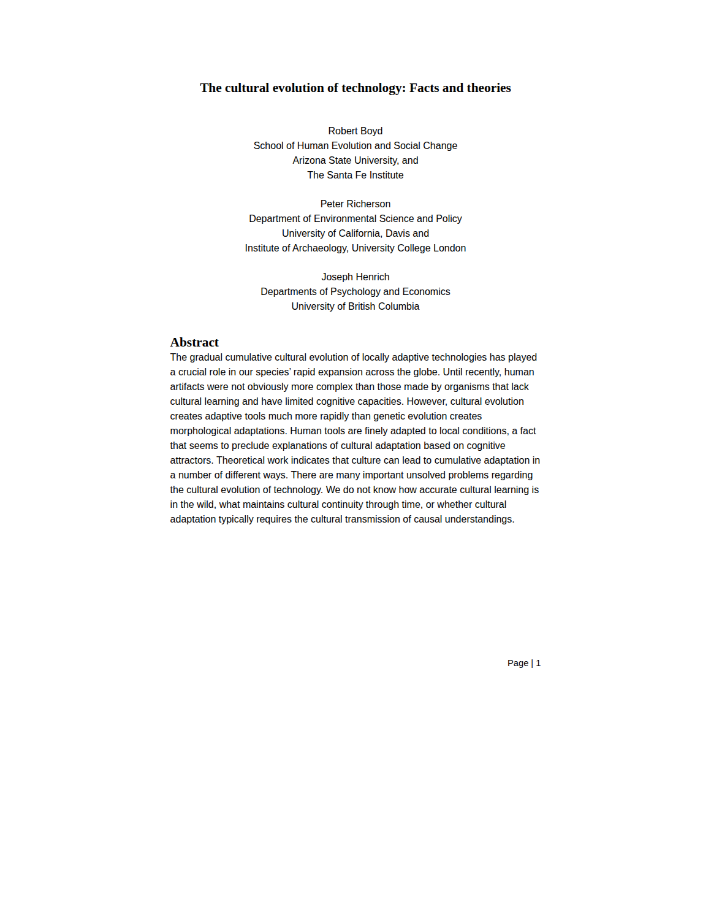The cultural evolution of technology: Facts and theories
Robert Boyd
School of Human Evolution and Social Change
Arizona State University, and
The Santa Fe Institute
Peter Richerson
Department of Environmental Science and Policy
University of California, Davis and
Institute of Archaeology, University College London
Joseph Henrich
Departments of Psychology and Economics
University of British Columbia
Abstract
The gradual cumulative cultural evolution of locally adaptive technologies has played a crucial role in our species’ rapid expansion across the globe. Until recently, human artifacts were not obviously more complex than those made by organisms that lack cultural learning and have limited cognitive capacities. However, cultural evolution creates adaptive tools much more rapidly than genetic evolution creates morphological adaptations. Human tools are finely adapted to local conditions, a fact that seems to preclude explanations of cultural adaptation based on cognitive attractors. Theoretical work indicates that culture can lead to cumulative adaptation in a number of different ways. There are many important unsolved problems regarding the cultural evolution of technology. We do not know how accurate cultural learning is in the wild, what maintains cultural continuity through time, or whether cultural adaptation typically requires the cultural transmission of causal understandings.
Page | 1